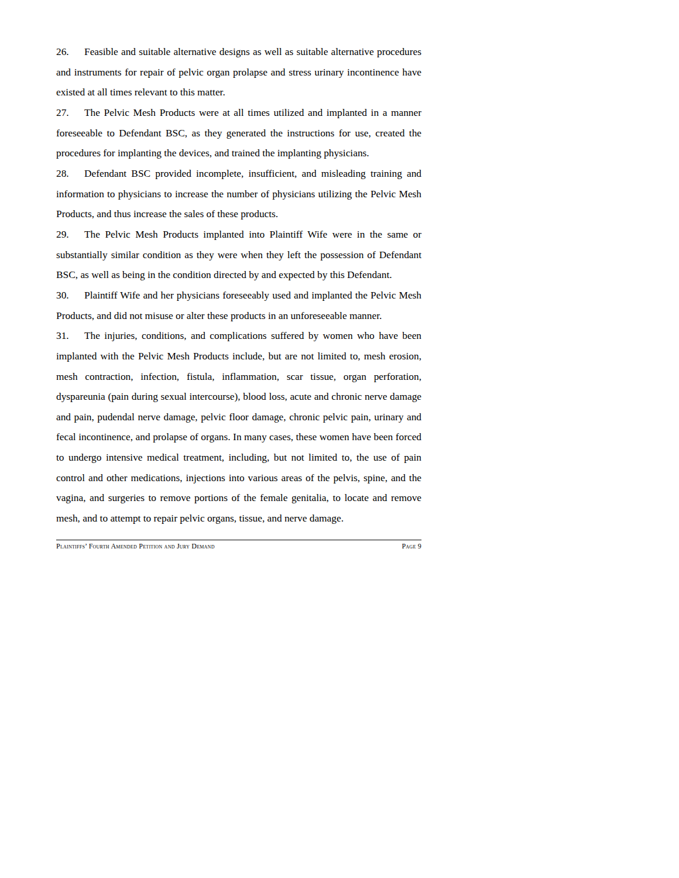26. Feasible and suitable alternative designs as well as suitable alternative procedures and instruments for repair of pelvic organ prolapse and stress urinary incontinence have existed at all times relevant to this matter.
27. The Pelvic Mesh Products were at all times utilized and implanted in a manner foreseeable to Defendant BSC, as they generated the instructions for use, created the procedures for implanting the devices, and trained the implanting physicians.
28. Defendant BSC provided incomplete, insufficient, and misleading training and information to physicians to increase the number of physicians utilizing the Pelvic Mesh Products, and thus increase the sales of these products.
29. The Pelvic Mesh Products implanted into Plaintiff Wife were in the same or substantially similar condition as they were when they left the possession of Defendant BSC, as well as being in the condition directed by and expected by this Defendant.
30. Plaintiff Wife and her physicians foreseeably used and implanted the Pelvic Mesh Products, and did not misuse or alter these products in an unforeseeable manner.
31. The injuries, conditions, and complications suffered by women who have been implanted with the Pelvic Mesh Products include, but are not limited to, mesh erosion, mesh contraction, infection, fistula, inflammation, scar tissue, organ perforation, dyspareunia (pain during sexual intercourse), blood loss, acute and chronic nerve damage and pain, pudendal nerve damage, pelvic floor damage, chronic pelvic pain, urinary and fecal incontinence, and prolapse of organs. In many cases, these women have been forced to undergo intensive medical treatment, including, but not limited to, the use of pain control and other medications, injections into various areas of the pelvis, spine, and the vagina, and surgeries to remove portions of the female genitalia, to locate and remove mesh, and to attempt to repair pelvic organs, tissue, and nerve damage.
Plaintiffs’ Fourth Amended Petition and Jury Demand Page 9